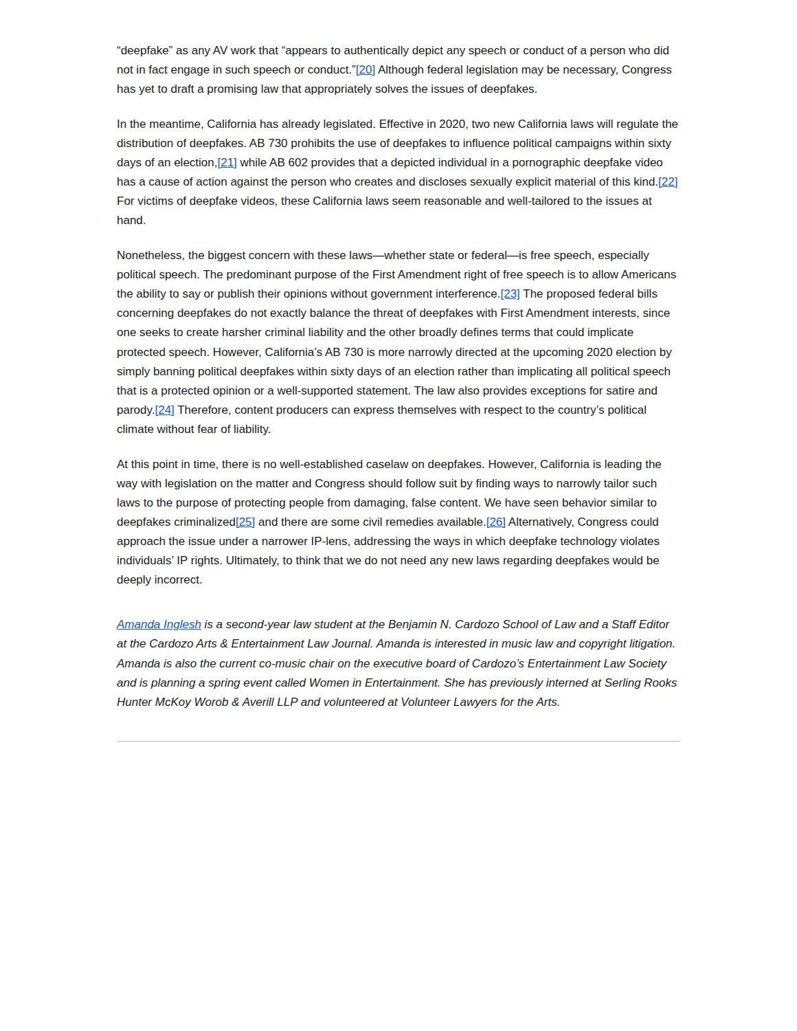“deepfake” as any AV work that “appears to authentically depict any speech or conduct of a person who did not in fact engage in such speech or conduct.”[20] Although federal legislation may be necessary, Congress has yet to draft a promising law that appropriately solves the issues of deepfakes.
In the meantime, California has already legislated. Effective in 2020, two new California laws will regulate the distribution of deepfakes. AB 730 prohibits the use of deepfakes to influence political campaigns within sixty days of an election,[21] while AB 602 provides that a depicted individual in a pornographic deepfake video has a cause of action against the person who creates and discloses sexually explicit material of this kind.[22] For victims of deepfake videos, these California laws seem reasonable and well-tailored to the issues at hand.
Nonetheless, the biggest concern with these laws—whether state or federal—is free speech, especially political speech. The predominant purpose of the First Amendment right of free speech is to allow Americans the ability to say or publish their opinions without government interference.[23] The proposed federal bills concerning deepfakes do not exactly balance the threat of deepfakes with First Amendment interests, since one seeks to create harsher criminal liability and the other broadly defines terms that could implicate protected speech. However, California’s AB 730 is more narrowly directed at the upcoming 2020 election by simply banning political deepfakes within sixty days of an election rather than implicating all political speech that is a protected opinion or a well-supported statement. The law also provides exceptions for satire and parody.[24] Therefore, content producers can express themselves with respect to the country’s political climate without fear of liability.
At this point in time, there is no well-established caselaw on deepfakes. However, California is leading the way with legislation on the matter and Congress should follow suit by finding ways to narrowly tailor such laws to the purpose of protecting people from damaging, false content. We have seen behavior similar to deepfakes criminalized[25] and there are some civil remedies available.[26] Alternatively, Congress could approach the issue under a narrower IP-lens, addressing the ways in which deepfake technology violates individuals’ IP rights. Ultimately, to think that we do not need any new laws regarding deepfakes would be deeply incorrect.
Amanda Inglesh is a second-year law student at the Benjamin N. Cardozo School of Law and a Staff Editor at the Cardozo Arts & Entertainment Law Journal. Amanda is interested in music law and copyright litigation. Amanda is also the current co-music chair on the executive board of Cardozo’s Entertainment Law Society and is planning a spring event called Women in Entertainment. She has previously interned at Serling Rooks Hunter McKoy Worob & Averill LLP and volunteered at Volunteer Lawyers for the Arts.